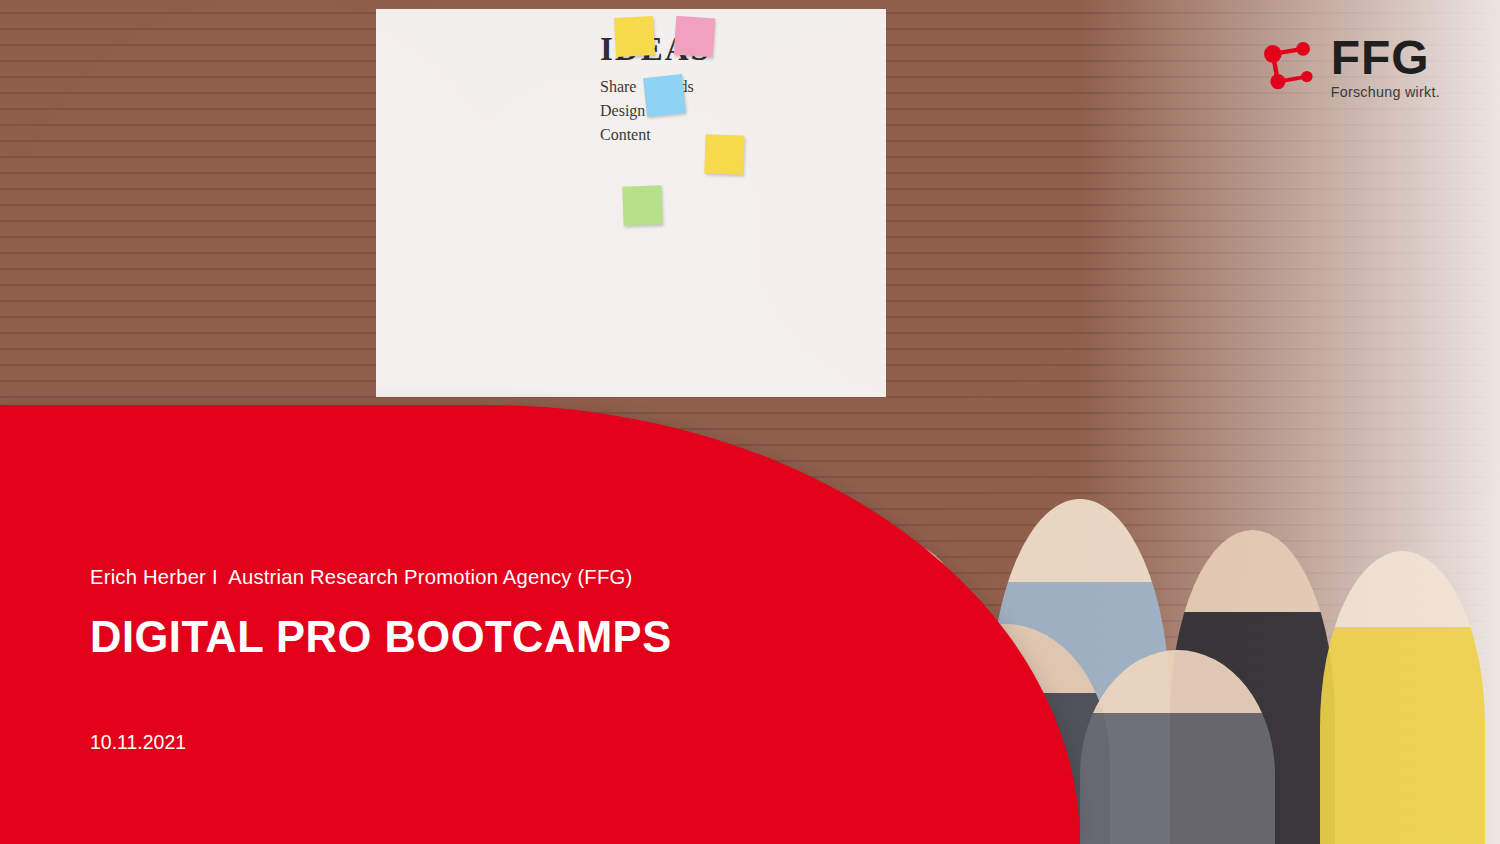IDEAS
Share Brands
Design
Content
Erich Herber I Austrian Research Promotion Agency (FFG)
Digital Pro Bootcamps
10.11.2021
FFG Forschung wirkt.